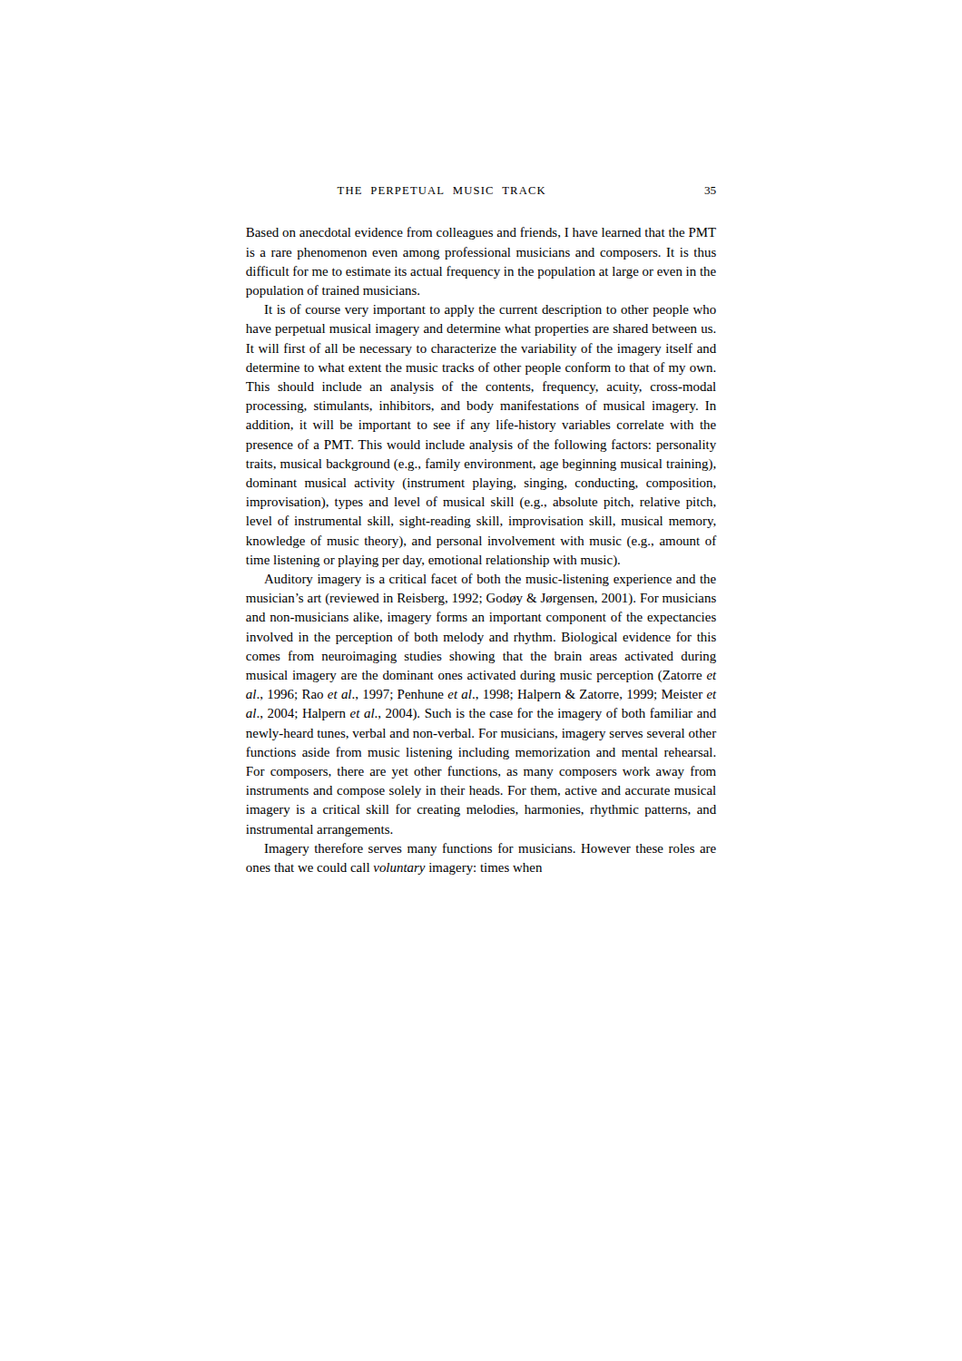THE PERPETUAL MUSIC TRACK 35
Based on anecdotal evidence from colleagues and friends, I have learned that the PMT is a rare phenomenon even among professional musicians and composers. It is thus difficult for me to estimate its actual frequency in the population at large or even in the population of trained musicians.
It is of course very important to apply the current description to other people who have perpetual musical imagery and determine what properties are shared between us. It will first of all be necessary to characterize the variability of the imagery itself and determine to what extent the music tracks of other people conform to that of my own. This should include an analysis of the contents, frequency, acuity, cross-modal processing, stimulants, inhibitors, and body manifestations of musical imagery. In addition, it will be important to see if any life-history variables correlate with the presence of a PMT. This would include analysis of the following factors: personality traits, musical background (e.g., family environment, age beginning musical training), dominant musical activity (instrument playing, singing, conducting, composition, improvisation), types and level of musical skill (e.g., absolute pitch, relative pitch, level of instrumental skill, sight-reading skill, improvisation skill, musical memory, knowledge of music theory), and personal involvement with music (e.g., amount of time listening or playing per day, emotional relationship with music).
Auditory imagery is a critical facet of both the music-listening experience and the musician’s art (reviewed in Reisberg, 1992; Godøy & Jørgensen, 2001). For musicians and non-musicians alike, imagery forms an important component of the expectancies involved in the perception of both melody and rhythm. Biological evidence for this comes from neuroimaging studies showing that the brain areas activated during musical imagery are the dominant ones activated during music perception (Zatorre et al., 1996; Rao et al., 1997; Penhune et al., 1998; Halpern & Zatorre, 1999; Meister et al., 2004; Halpern et al., 2004). Such is the case for the imagery of both familiar and newly-heard tunes, verbal and non-verbal. For musicians, imagery serves several other functions aside from music listening including memorization and mental rehearsal. For composers, there are yet other functions, as many composers work away from instruments and compose solely in their heads. For them, active and accurate musical imagery is a critical skill for creating melodies, harmonies, rhythmic patterns, and instrumental arrangements.
Imagery therefore serves many functions for musicians. However these roles are ones that we could call voluntary imagery: times when